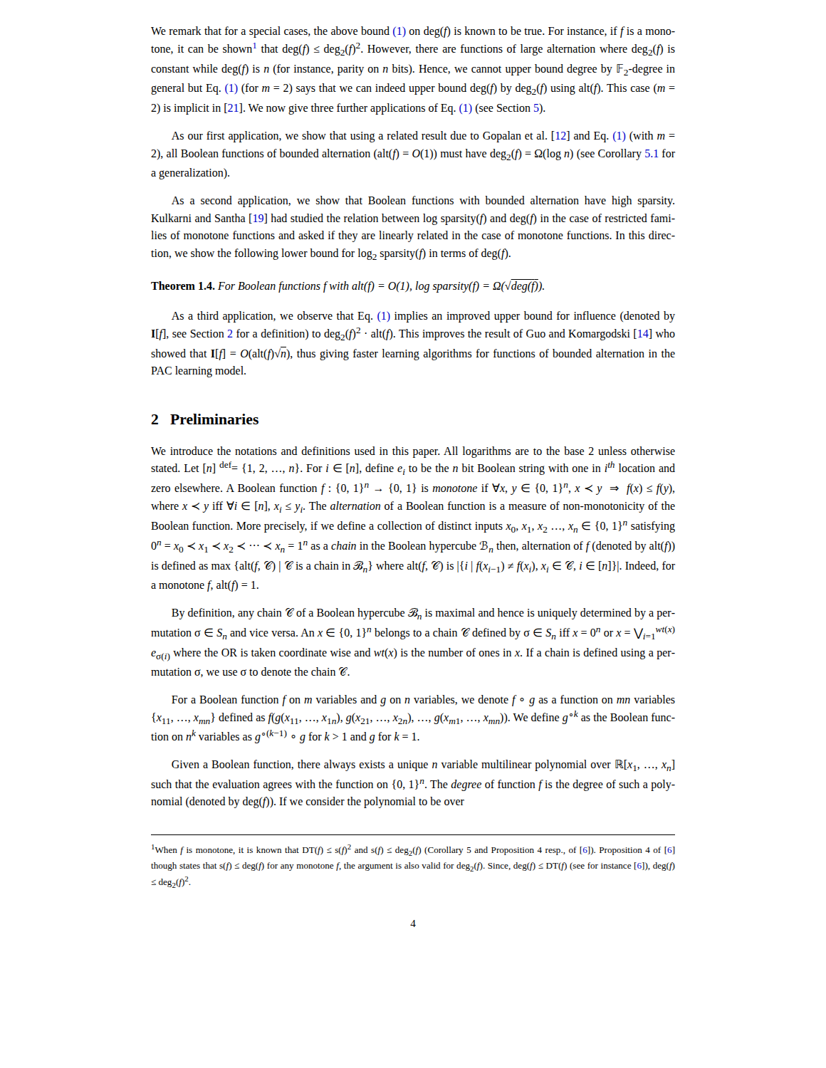We remark that for a special cases, the above bound (1) on deg(f) is known to be true. For instance, if f is a monotone, it can be shown1 that deg(f) ≤ deg2(f)2. However, there are functions of large alternation where deg2(f) is constant while deg(f) is n (for instance, parity on n bits). Hence, we cannot upper bound degree by 𝔽2-degree in general but Eq. (1) (for m = 2) says that we can indeed upper bound deg(f) by deg2(f) using alt(f). This case (m = 2) is implicit in [21]. We now give three further applications of Eq. (1) (see Section 5).
As our first application, we show that using a related result due to Gopalan et al. [12] and Eq. (1) (with m = 2), all Boolean functions of bounded alternation (alt(f) = O(1)) must have deg2(f) = Ω(log n) (see Corollary 5.1 for a generalization).
As a second application, we show that Boolean functions with bounded alternation have high sparsity. Kulkarni and Santha [19] had studied the relation between log sparsity(f) and deg(f) in the case of restricted families of monotone functions and asked if they are linearly related in the case of monotone functions. In this direction, we show the following lower bound for log2 sparsity(f) in terms of deg(f).
Theorem 1.4. For Boolean functions f with alt(f) = O(1), log sparsity(f) = Ω(√deg(f)).
As a third application, we observe that Eq. (1) implies an improved upper bound for influence (denoted by I[f], see Section 2 for a definition) to deg2(f)2 · alt(f). This improves the result of Guo and Komargodski [14] who showed that I[f] = O(alt(f)√n), thus giving faster learning algorithms for functions of bounded alternation in the PAC learning model.
2 Preliminaries
We introduce the notations and definitions used in this paper. All logarithms are to the base 2 unless otherwise stated. Let [n] def= {1, 2, …, n}. For i ∈ [n], define ei to be the n bit Boolean string with one in ith location and zero elsewhere. A Boolean function f : {0, 1}n → {0, 1} is monotone if ∀x, y ∈ {0, 1}n, x ≺ y ⇒ f(x) ≤ f(y), where x ≺ y iff ∀i ∈ [n], xi ≤ yi. The alternation of a Boolean function is a measure of non-monotonicity of the Boolean function. More precisely, if we define a collection of distinct inputs x0, x1, x2 …, xn ∈ {0, 1}n satisfying 0n = x0 ≺ x1 ≺ x2 ≺ ··· ≺ xn = 1n as a chain in the Boolean hypercube ℬn then, alternation of f (denoted by alt(f)) is defined as max {alt(f, 𝒞) | 𝒞 is a chain in ℬn} where alt(f, 𝒞) is |{i | f(xi−1) ≠ f(xi), xi ∈ 𝒞, i ∈ [n]}|. Indeed, for a monotone f, alt(f) = 1.
By definition, any chain 𝒞 of a Boolean hypercube ℬn is maximal and hence is uniquely determined by a permutation σ ∈ Sn and vice versa. An x ∈ {0, 1}n belongs to a chain 𝒞 defined by σ ∈ Sn iff x = 0n or x = ⋁i=1wt(x) eσ(i) where the OR is taken coordinate wise and wt(x) is the number of ones in x. If a chain is defined using a permutation σ, we use σ to denote the chain 𝒞.
For a Boolean function f on m variables and g on n variables, we denote f ∘ g as a function on mn variables {x11, …, xmn} defined as f(g(x11, …, x1n), g(x21, …, x2n), …, g(xm1, …, xmn)). We define g∘k as the Boolean function on nk variables as g∘(k−1) ∘ g for k > 1 and g for k = 1.
Given a Boolean function, there always exists a unique n variable multilinear polynomial over ℝ[x1, …, xn] such that the evaluation agrees with the function on {0, 1}n. The degree of function f is the degree of such a polynomial (denoted by deg(f)). If we consider the polynomial to be over
1When f is monotone, it is known that DT(f) ≤ s(f)2 and s(f) ≤ deg2(f) (Corollary 5 and Proposition 4 resp., of [6]). Proposition 4 of [6] though states that s(f) ≤ deg(f) for any monotone f, the argument is also valid for deg2(f). Since, deg(f) ≤ DT(f) (see for instance [6]), deg(f) ≤ deg2(f)2.
4